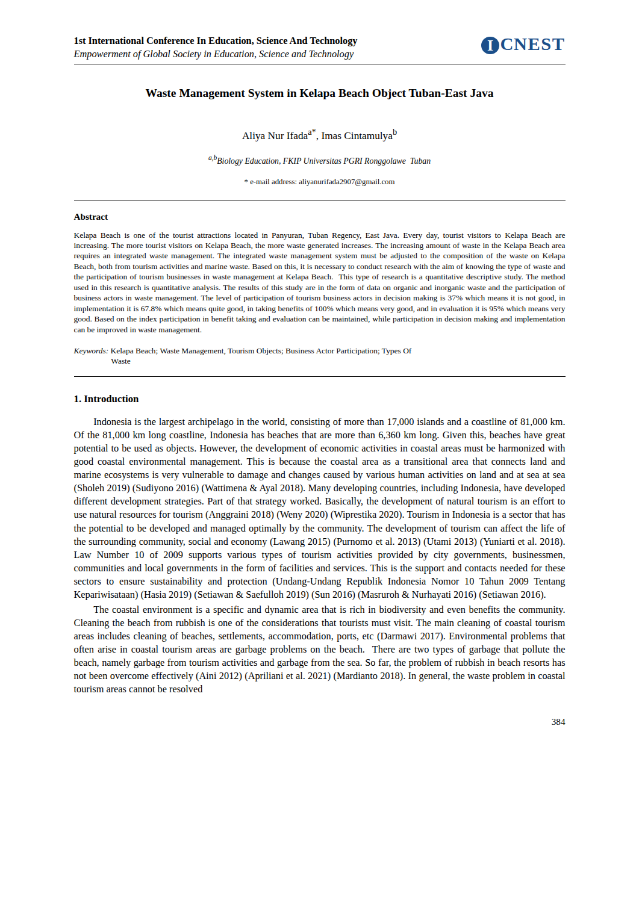1st International Conference In Education, Science And Technology
Empowerment of Global Society in Education, Science and Technology
ICNEST
Waste Management System in Kelapa Beach Object Tuban-East Java
Aliya Nur Ifadaa*, Imas Cintamulyab
a,bBiology Education, FKIP Universitas PGRI Ronggolawe Tuban
* e-mail address: aliyanurifada2907@gmail.com
Abstract
Kelapa Beach is one of the tourist attractions located in Panyuran, Tuban Regency, East Java. Every day, tourist visitors to Kelapa Beach are increasing. The more tourist visitors on Kelapa Beach, the more waste generated increases. The increasing amount of waste in the Kelapa Beach area requires an integrated waste management. The integrated waste management system must be adjusted to the composition of the waste on Kelapa Beach, both from tourism activities and marine waste. Based on this, it is necessary to conduct research with the aim of knowing the type of waste and the participation of tourism businesses in waste management at Kelapa Beach. This type of research is a quantitative descriptive study. The method used in this research is quantitative analysis. The results of this study are in the form of data on organic and inorganic waste and the participation of business actors in waste management. The level of participation of tourism business actors in decision making is 37% which means it is not good, in implementation it is 67.8% which means quite good, in taking benefits of 100% which means very good, and in evaluation it is 95% which means very good. Based on the index participation in benefit taking and evaluation can be maintained, while participation in decision making and implementation can be improved in waste management.
Keywords: Kelapa Beach; Waste Management, Tourism Objects; Business Actor Participation; Types Of Waste
1. Introduction
Indonesia is the largest archipelago in the world, consisting of more than 17,000 islands and a coastline of 81,000 km. Of the 81,000 km long coastline, Indonesia has beaches that are more than 6,360 km long. Given this, beaches have great potential to be used as objects. However, the development of economic activities in coastal areas must be harmonized with good coastal environmental management. This is because the coastal area as a transitional area that connects land and marine ecosystems is very vulnerable to damage and changes caused by various human activities on land and at sea at sea (Sholeh 2019) (Sudiyono 2016) (Wattimena & Ayal 2018). Many developing countries, including Indonesia, have developed different development strategies. Part of that strategy worked. Basically, the development of natural tourism is an effort to use natural resources for tourism (Anggraini 2018) (Weny 2020) (Wiprestika 2020). Tourism in Indonesia is a sector that has the potential to be developed and managed optimally by the community. The development of tourism can affect the life of the surrounding community, social and economy (Lawang 2015) (Purnomo et al. 2013) (Utami 2013) (Yuniarti et al. 2018). Law Number 10 of 2009 supports various types of tourism activities provided by city governments, businessmen, communities and local governments in the form of facilities and services. This is the support and contacts needed for these sectors to ensure sustainability and protection (Undang-Undang Republik Indonesia Nomor 10 Tahun 2009 Tentang Kepariwisataan) (Hasia 2019) (Setiawan & Saefulloh 2019) (Sun 2016) (Masruroh & Nurhayati 2016) (Setiawan 2016).
The coastal environment is a specific and dynamic area that is rich in biodiversity and even benefits the community. Cleaning the beach from rubbish is one of the considerations that tourists must visit. The main cleaning of coastal tourism areas includes cleaning of beaches, settlements, accommodation, ports, etc (Darmawi 2017). Environmental problems that often arise in coastal tourism areas are garbage problems on the beach. There are two types of garbage that pollute the beach, namely garbage from tourism activities and garbage from the sea. So far, the problem of rubbish in beach resorts has not been overcome effectively (Aini 2012) (Apriliani et al. 2021) (Mardianto 2018). In general, the waste problem in coastal tourism areas cannot be resolved
384